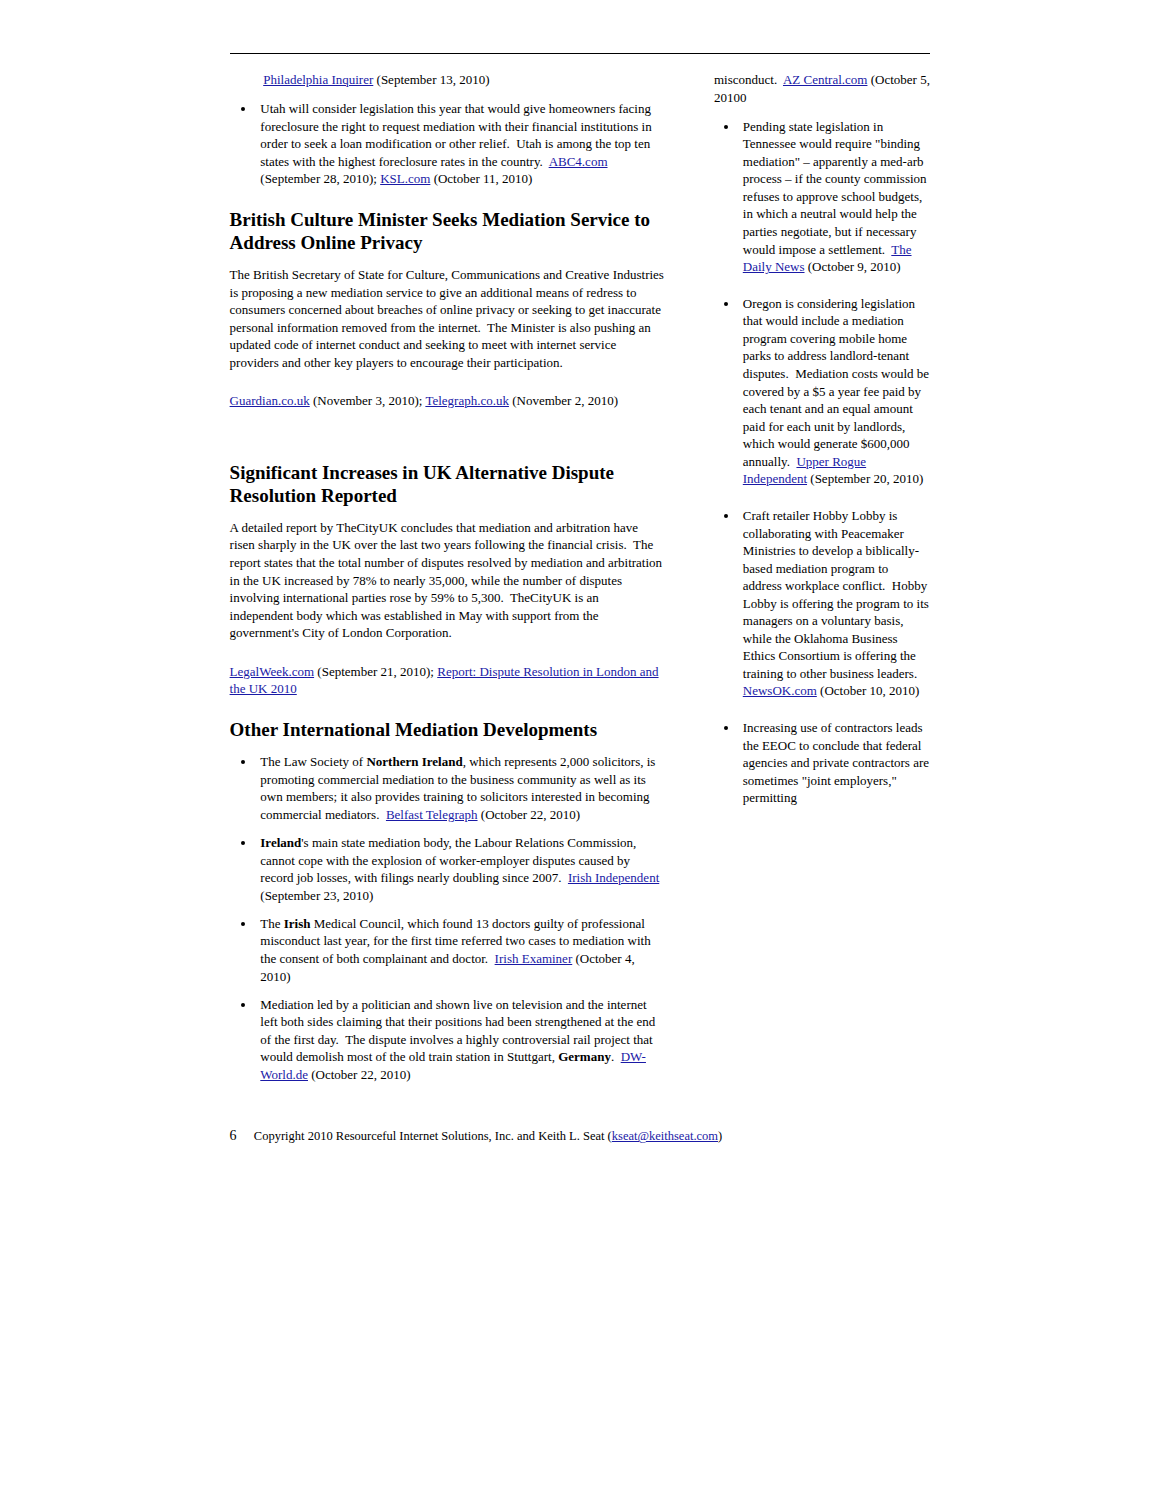Philadelphia Inquirer (September 13, 2010)
Utah will consider legislation this year that would give homeowners facing foreclosure the right to request mediation with their financial institutions in order to seek a loan modification or other relief. Utah is among the top ten states with the highest foreclosure rates in the country. ABC4.com (September 28, 2010); KSL.com (October 11, 2010)
British Culture Minister Seeks Mediation Service to Address Online Privacy
The British Secretary of State for Culture, Communications and Creative Industries is proposing a new mediation service to give an additional means of redress to consumers concerned about breaches of online privacy or seeking to get inaccurate personal information removed from the internet. The Minister is also pushing an updated code of internet conduct and seeking to meet with internet service providers and other key players to encourage their participation.
Guardian.co.uk (November 3, 2010); Telegraph.co.uk (November 2, 2010)
Significant Increases in UK Alternative Dispute Resolution Reported
A detailed report by TheCityUK concludes that mediation and arbitration have risen sharply in the UK over the last two years following the financial crisis. The report states that the total number of disputes resolved by mediation and arbitration in the UK increased by 78% to nearly 35,000, while the number of disputes involving international parties rose by 59% to 5,300. TheCityUK is an independent body which was established in May with support from the government's City of London Corporation.
LegalWeek.com (September 21, 2010); Report: Dispute Resolution in London and the UK 2010
Other International Mediation Developments
The Law Society of Northern Ireland, which represents 2,000 solicitors, is promoting commercial mediation to the business community as well as its own members; it also provides training to solicitors interested in becoming commercial mediators. Belfast Telegraph (October 22, 2010)
Ireland's main state mediation body, the Labour Relations Commission, cannot cope with the explosion of worker-employer disputes caused by record job losses, with filings nearly doubling since 2007. Irish Independent (September 23, 2010)
The Irish Medical Council, which found 13 doctors guilty of professional misconduct last year, for the first time referred two cases to mediation with the consent of both complainant and doctor. Irish Examiner (October 4, 2010)
Mediation led by a politician and shown live on television and the internet left both sides claiming that their positions had been strengthened at the end of the first day. The dispute involves a highly controversial rail project that would demolish most of the old train station in Stuttgart, Germany. DW-World.de (October 22, 2010)
misconduct. AZ Central.com (October 5, 20100
Pending state legislation in Tennessee would require "binding mediation" – apparently a med-arb process – if the county commission refuses to approve school budgets, in which a neutral would help the parties negotiate, but if necessary would impose a settlement. The Daily News (October 9, 2010)
Oregon is considering legislation that would include a mediation program covering mobile home parks to address landlord-tenant disputes. Mediation costs would be covered by a $5 a year fee paid by each tenant and an equal amount paid for each unit by landlords, which would generate $600,000 annually. Upper Rogue Independent (September 20, 2010)
Craft retailer Hobby Lobby is collaborating with Peacemaker Ministries to develop a biblically-based mediation program to address workplace conflict. Hobby Lobby is offering the program to its managers on a voluntary basis, while the Oklahoma Business Ethics Consortium is offering the training to other business leaders. NewsOK.com (October 10, 2010)
Increasing use of contractors leads the EEOC to conclude that federal agencies and private contractors are sometimes "joint employers," permitting
6 Copyright 2010 Resourceful Internet Solutions, Inc. and Keith L. Seat (kseat@keithseat.com)